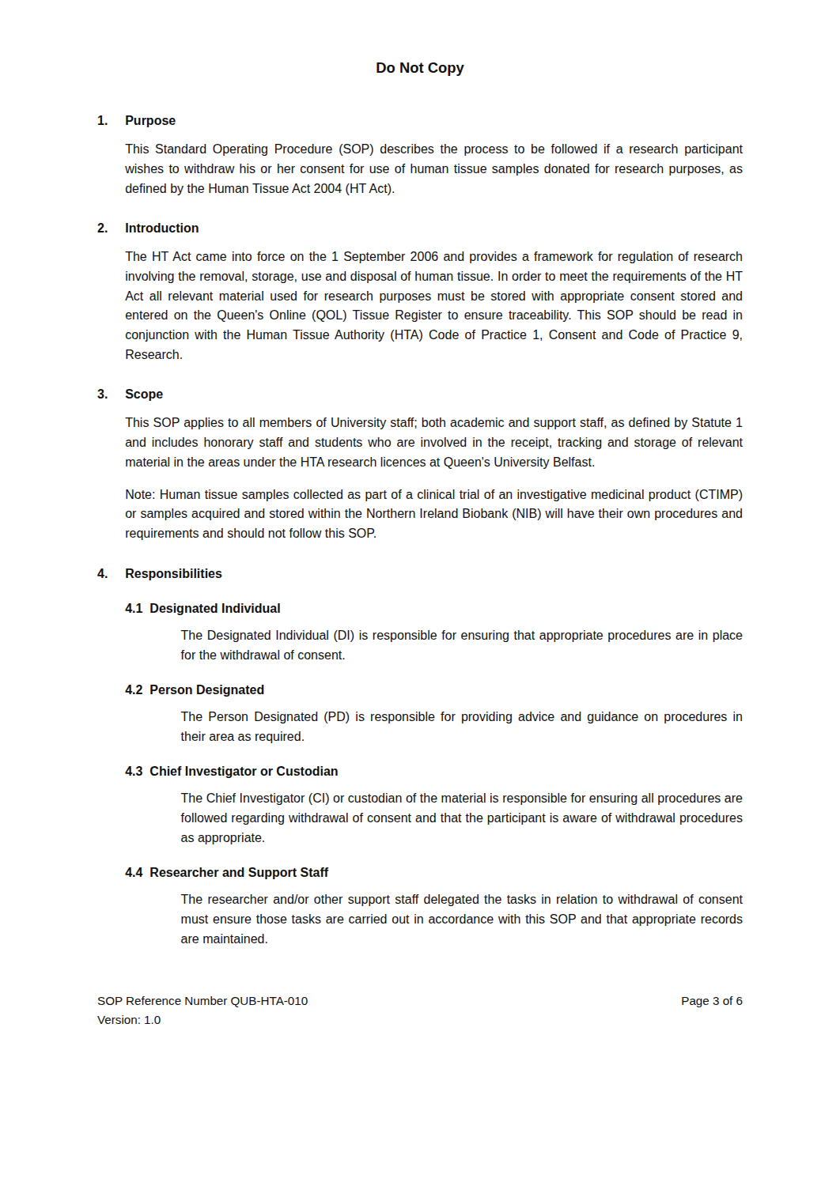Do Not Copy
1. Purpose
This Standard Operating Procedure (SOP) describes the process to be followed if a research participant wishes to withdraw his or her consent for use of human tissue samples donated for research purposes, as defined by the Human Tissue Act 2004 (HT Act).
2. Introduction
The HT Act came into force on the 1 September 2006 and provides a framework for regulation of research involving the removal, storage, use and disposal of human tissue. In order to meet the requirements of the HT Act all relevant material used for research purposes must be stored with appropriate consent stored and entered on the Queen's Online (QOL) Tissue Register to ensure traceability. This SOP should be read in conjunction with the Human Tissue Authority (HTA) Code of Practice 1, Consent and Code of Practice 9, Research.
3. Scope
This SOP applies to all members of University staff; both academic and support staff, as defined by Statute 1 and includes honorary staff and students who are involved in the receipt, tracking and storage of relevant material in the areas under the HTA research licences at Queen's University Belfast.
Note: Human tissue samples collected as part of a clinical trial of an investigative medicinal product (CTIMP) or samples acquired and stored within the Northern Ireland Biobank (NIB) will have their own procedures and requirements and should not follow this SOP.
4. Responsibilities
4.1 Designated Individual
The Designated Individual (DI) is responsible for ensuring that appropriate procedures are in place for the withdrawal of consent.
4.2 Person Designated
The Person Designated (PD) is responsible for providing advice and guidance on procedures in their area as required.
4.3 Chief Investigator or Custodian
The Chief Investigator (CI) or custodian of the material is responsible for ensuring all procedures are followed regarding withdrawal of consent and that the participant is aware of withdrawal procedures as appropriate.
4.4 Researcher and Support Staff
The researcher and/or other support staff delegated the tasks in relation to withdrawal of consent must ensure those tasks are carried out in accordance with this SOP and that appropriate records are maintained.
SOP Reference Number QUB-HTA-010 Version: 1.0
Page 3 of 6